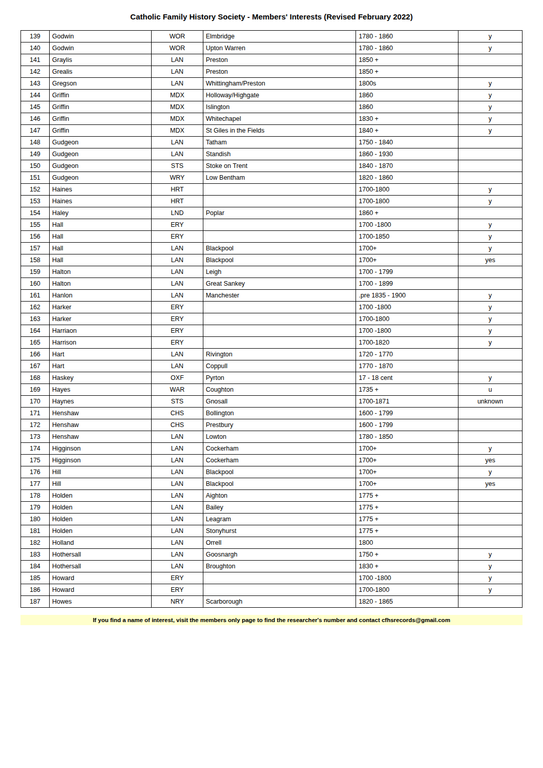Catholic Family History Society - Members' Interests (Revised February 2022)
| 139 | Godwin | WOR | Elmbridge | 1780 - 1860 | y |
| 140 | Godwin | WOR | Upton Warren | 1780 - 1860 | y |
| 141 | Graylis | LAN | Preston | 1850 + | |
| 142 | Grealis | LAN | Preston | 1850 + | |
| 143 | Gregson | LAN | Whittingham/Preston | 1800s | y |
| 144 | Griffin | MDX | Holloway/Highgate | 1860 | y |
| 145 | Griffin | MDX | Islington | 1860 | y |
| 146 | Griffin | MDX | Whitechapel | 1830 + | y |
| 147 | Griffin | MDX | St Giles in the Fields | 1840 + | y |
| 148 | Gudgeon | LAN | Tatham | 1750 - 1840 | |
| 149 | Gudgeon | LAN | Standish | 1860 - 1930 | |
| 150 | Gudgeon | STS | Stoke on Trent | 1840 - 1870 | |
| 151 | Gudgeon | WRY | Low Bentham | 1820 - 1860 | |
| 152 | Haines | HRT | | 1700-1800 | y |
| 153 | Haines | HRT | | 1700-1800 | y |
| 154 | Haley | LND | Poplar | 1860 + | |
| 155 | Hall | ERY | | 1700 -1800 | y |
| 156 | Hall | ERY | | 1700-1850 | y |
| 157 | Hall | LAN | Blackpool | 1700+ | y |
| 158 | Hall | LAN | Blackpool | 1700+ | yes |
| 159 | Halton | LAN | Leigh | 1700 - 1799 | |
| 160 | Halton | LAN | Great Sankey | 1700 - 1899 | |
| 161 | Hanlon | LAN | Manchester | .pre 1835 - 1900 | y |
| 162 | Harker | ERY | | 1700 -1800 | y |
| 163 | Harker | ERY | | 1700-1800 | y |
| 164 | Harriaon | ERY | | 1700 -1800 | y |
| 165 | Harrison | ERY | | 1700-1820 | y |
| 166 | Hart | LAN | Rivington | 1720 - 1770 | |
| 167 | Hart | LAN | Coppull | 1770 - 1870 | |
| 168 | Haskey | OXF | Pyrton | 17 - 18 cent | y |
| 169 | Hayes | WAR | Coughton | 1735 + | u |
| 170 | Haynes | STS | Gnosall | 1700-1871 | unknown |
| 171 | Henshaw | CHS | Bollington | 1600 - 1799 | |
| 172 | Henshaw | CHS | Prestbury | 1600 - 1799 | |
| 173 | Henshaw | LAN | Lowton | 1780 - 1850 | |
| 174 | Higginson | LAN | Cockerham | 1700+ | y |
| 175 | Higginson | LAN | Cockerham | 1700+ | yes |
| 176 | Hill | LAN | Blackpool | 1700+ | y |
| 177 | Hill | LAN | Blackpool | 1700+ | yes |
| 178 | Holden | LAN | Aighton | 1775 + | |
| 179 | Holden | LAN | Bailey | 1775 + | |
| 180 | Holden | LAN | Leagram | 1775 + | |
| 181 | Holden | LAN | Stonyhurst | 1775 + | |
| 182 | Holland | LAN | Orrell | 1800 | |
| 183 | Hothersall | LAN | Goosnargh | 1750 + | y |
| 184 | Hothersall | LAN | Broughton | 1830 + | y |
| 185 | Howard | ERY | | 1700 -1800 | y |
| 186 | Howard | ERY | | 1700-1800 | y |
| 187 | Howes | NRY | Scarborough | 1820 - 1865 | |
If you find a name of interest, visit the members only page to find the researcher's number and contact cfhsrecords@gmail.com